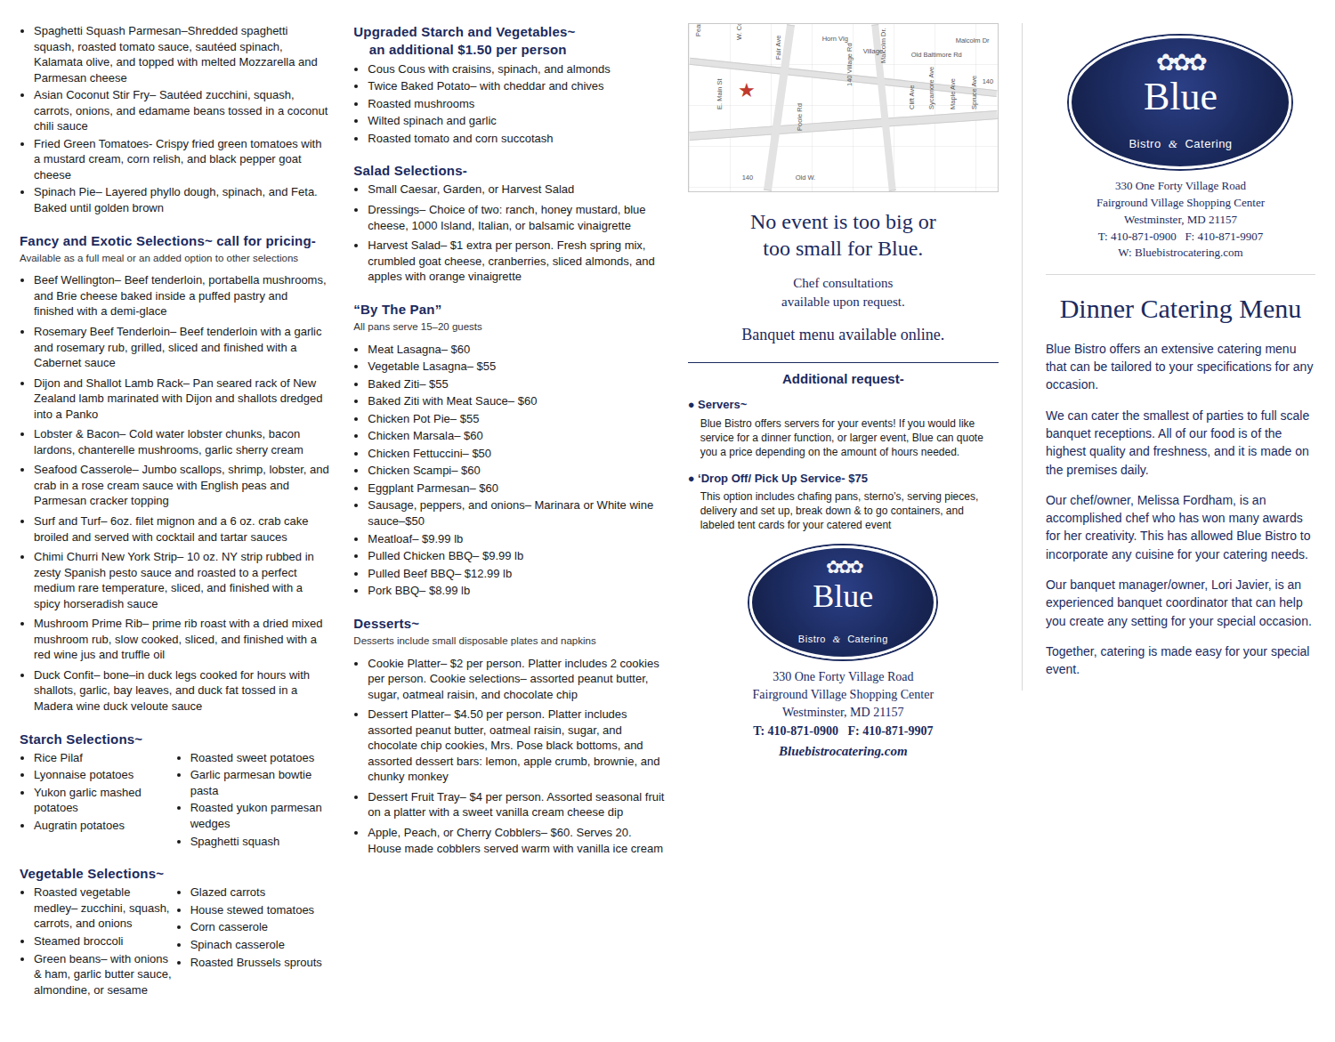Spaghetti Squash Parmesan–Shredded spaghetti squash, roasted tomato sauce, sautéed spinach, Kalamata olive, and topped with melted Mozzarella and Parmesan cheese
Asian Coconut Stir Fry– Sautéed zucchini, squash, carrots, onions, and edamame beans tossed in a coconut chili sauce
Fried Green Tomatoes- Crispy fried green tomatoes with a mustard cream, corn relish, and black pepper goat cheese
Spinach Pie– Layered phyllo dough, spinach, and Feta. Baked until golden brown
Fancy and Exotic Selections~ call for pricing-
Available as a full meal or an added option to other selections
Beef Wellington– Beef tenderloin, portabella mushrooms, and Brie cheese baked inside a puffed pastry and finished with a demi-glace
Rosemary Beef Tenderloin– Beef tenderloin with a garlic and rosemary rub, grilled, sliced and finished with a Cabernet sauce
Dijon and Shallot Lamb Rack– Pan seared rack of New Zealand lamb marinated with Dijon and shallots dredged into a Panko
Lobster & Bacon– Cold water lobster chunks, bacon lardons, chanterelle mushrooms, garlic sherry cream
Seafood Casserole– Jumbo scallops, shrimp, lobster, and crab in a rose cream sauce with English peas and Parmesan cracker topping
Surf and Turf– 6oz. filet mignon and a 6 oz. crab cake broiled and served with cocktail and tartar sauces
Chimi Churri New York Strip– 10 oz. NY strip rubbed in zesty Spanish pesto sauce and roasted to a perfect medium rare temperature, sliced, and finished with a spicy horseradish sauce
Mushroom Prime Rib– prime rib roast with a dried mixed mushroom rub, slow cooked, sliced, and finished with a red wine jus and truffle oil
Duck Confit– bone–in duck legs cooked for hours with shallots, garlic, bay leaves, and duck fat tossed in a Madera wine duck veloute sauce
Starch Selections~
Rice Pilaf
Lyonnaise potatoes
Yukon garlic mashed potatoes
Augratin potatoes
Roasted sweet potatoes
Garlic parmesan bowtie pasta
Roasted yukon parmesan wedges
Spaghetti squash
Vegetable Selections~
Roasted vegetable medley– zucchini, squash, carrots, and onions
Steamed broccoli
Green beans– with onions & ham, garlic butter sauce, almondine, or sesame
Glazed carrots
House stewed tomatoes
Corn casserole
Spinach casserole
Roasted Brussels sprouts
Upgraded Starch and Vegetables~
an additional $1.50 per person
Cous Cous with craisins, spinach, and almonds
Twice Baked Potato– with cheddar and chives
Roasted mushrooms
Wilted spinach and garlic
Roasted tomato and corn succotash
Salad Selections-
Small Caesar, Garden, or Harvest Salad
Dressings– Choice of two: ranch, honey mustard, blue cheese, 1000 Island, Italian, or balsamic vinaigrette
Harvest Salad– $1 extra per person. Fresh spring mix, crumbled goat cheese, cranberries, sliced almonds, and apples with orange vinaigrette
“By The Pan”
All pans serve 15–20 guests
Meat Lasagna– $60
Vegetable Lasagna– $55
Baked Ziti– $55
Baked Ziti with Meat Sauce– $60
Chicken Pot Pie– $55
Chicken Marsala– $60
Chicken Fettuccini– $50
Chicken Scampi– $60
Eggplant Parmesan– $60
Sausage, peppers, and onions– Marinara or White wine sauce–$50
Meatloaf– $9.99 lb
Pulled Chicken BBQ– $9.99 lb
Pulled Beef BBQ– $12.99 lb
Pork BBQ– $8.99 lb
Desserts~
Desserts include small disposable plates and napkins
Cookie Platter– $2 per person. Platter includes 2 cookies per person. Cookie selections– assorted peanut butter, sugar, oatmeal raisin, and chocolate chip
Dessert Platter– $4.50 per person. Platter includes assorted peanut butter, oatmeal raisin, sugar, and chocolate chip cookies, Mrs. Pose black bottoms, and assorted dessert bars: lemon, apple crumb, brownie, and chunky monkey
Dessert Fruit Tray– $4 per person. Assorted seasonal fruit on a platter with a sweet vanilla cream cheese dip
Apple, Peach, or Cherry Cobblers– $60. Serves 20. House made cobblers served warm with vanilla ice cream
★
Pearre St W. Colonial Ave Fair Ave E. Main St Poole Rd Horn Vlg Village 140 Village Rd Malcolm Dr. Clift Ave Sycamore Ave Maple Ave Spruce Ave Old Baltimore Rd Malcolm Dr Old W. 140 140
No event is too big or
too small for Blue.
Chef consultations
available upon request.
Banquet menu available online.
Additional request-
● Servers~
Blue Bistro offers servers for your events! If you would like service for a dinner function, or larger event, Blue can quote you a price depending on the amount of hours needed.
● ‘Drop Off/ Pick Up Service- $75
This option includes chafing pans, sterno’s, serving pieces, delivery and set up, break down & to go containers, and labeled tent cards for your catered event
✿✿✿
Blue
Bistro & Catering
330 One Forty Village Road
Fairground Village Shopping Center
Westminster, MD 21157
T: 410-871-0900 F: 410-871-9907 Bluebistrocatering.com
✿✿✿
Blue
Bistro & Catering
330 One Forty Village Road
Fairground Village Shopping Center
Westminster, MD 21157
T: 410-871-0900 F: 410-871-9907
W: Bluebistrocatering.com
Dinner Catering Menu
Blue Bistro offers an extensive catering menu that can be tailored to your specifications for any occasion.
We can cater the smallest of parties to full scale banquet receptions. All of our food is of the highest quality and freshness, and it is made on the premises daily.
Our chef/owner, Melissa Fordham, is an accomplished chef who has won many awards for her creativity. This has allowed Blue Bistro to incorporate any cuisine for your catering needs.
Our banquet manager/owner, Lori Javier, is an experienced banquet coordinator that can help you create any setting for your special occasion.
Together, catering is made easy for your special event.